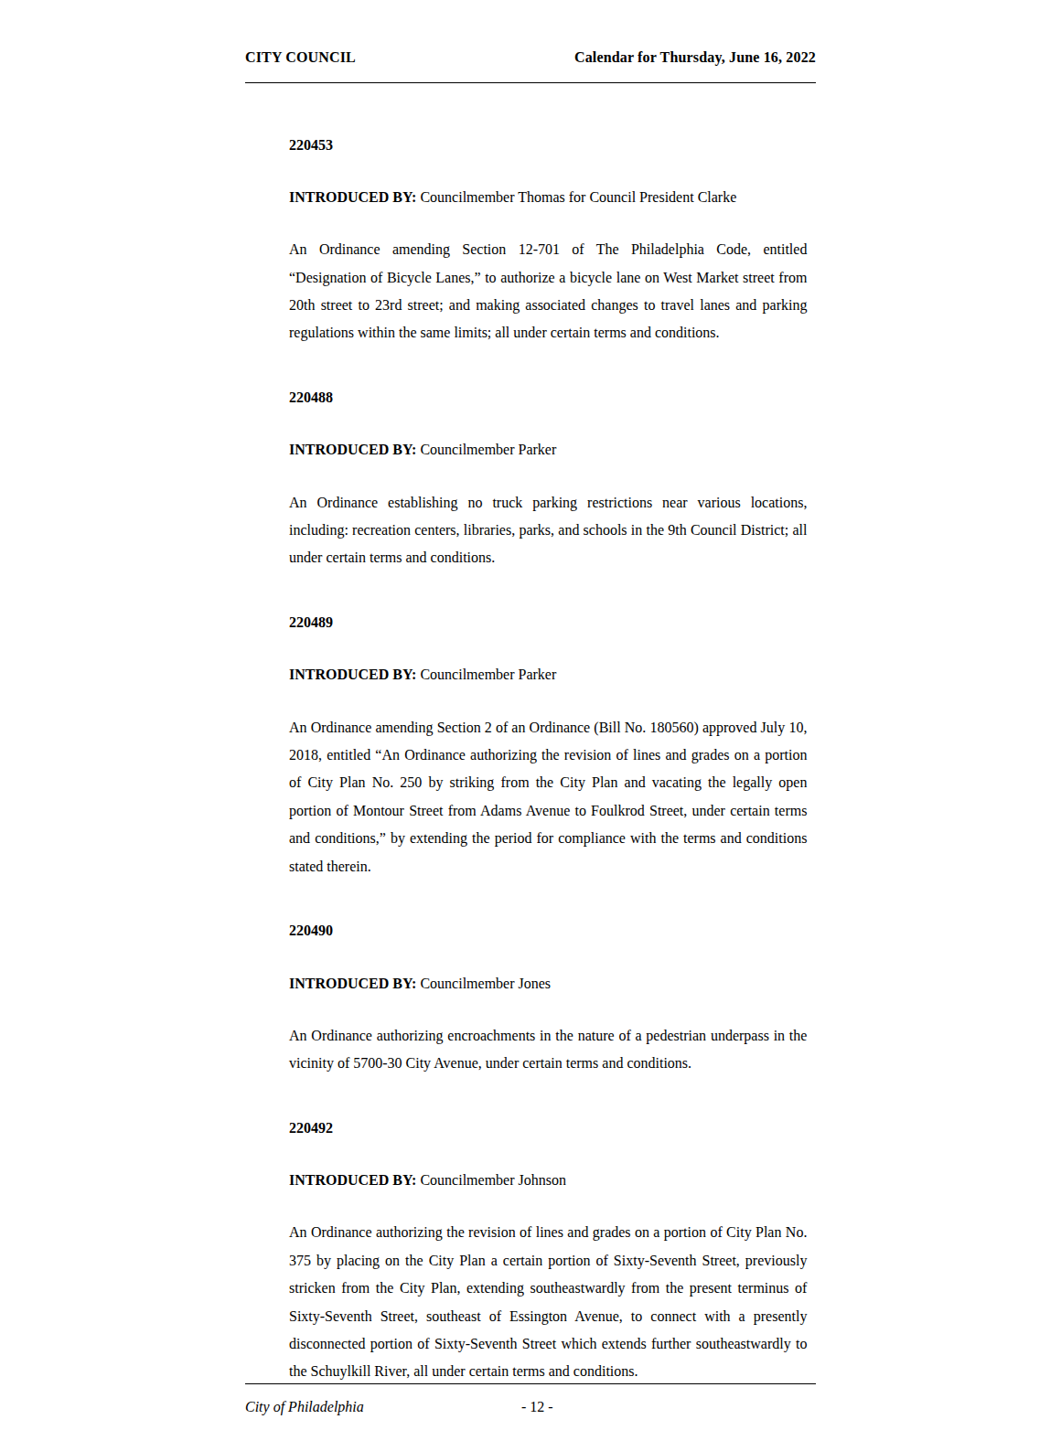CITY COUNCIL
Calendar for Thursday, June 16, 2022
220453
INTRODUCED BY: Councilmember Thomas for Council President Clarke
An Ordinance amending Section 12-701 of The Philadelphia Code, entitled “Designation of Bicycle Lanes,” to authorize a bicycle lane on West Market street from 20th street to 23rd street; and making associated changes to travel lanes and parking regulations within the same limits; all under certain terms and conditions.
220488
INTRODUCED BY: Councilmember Parker
An Ordinance establishing no truck parking restrictions near various locations, including: recreation centers, libraries, parks, and schools in the 9th Council District; all under certain terms and conditions.
220489
INTRODUCED BY: Councilmember Parker
An Ordinance amending Section 2 of an Ordinance (Bill No. 180560) approved July 10, 2018, entitled “An Ordinance authorizing the revision of lines and grades on a portion of City Plan No. 250 by striking from the City Plan and vacating the legally open portion of Montour Street from Adams Avenue to Foulkrod Street, under certain terms and conditions,” by extending the period for compliance with the terms and conditions stated therein.
220490
INTRODUCED BY: Councilmember Jones
An Ordinance authorizing encroachments in the nature of a pedestrian underpass in the vicinity of 5700-30 City Avenue, under certain terms and conditions.
220492
INTRODUCED BY: Councilmember Johnson
An Ordinance authorizing the revision of lines and grades on a portion of City Plan No. 375 by placing on the City Plan a certain portion of Sixty-Seventh Street, previously stricken from the City Plan, extending southeastwardly from the present terminus of Sixty-Seventh Street, southeast of Essington Avenue, to connect with a presently disconnected portion of Sixty-Seventh Street which extends further southeastwardly to the Schuylkill River, all under certain terms and conditions.
City of Philadelphia
- 12 -